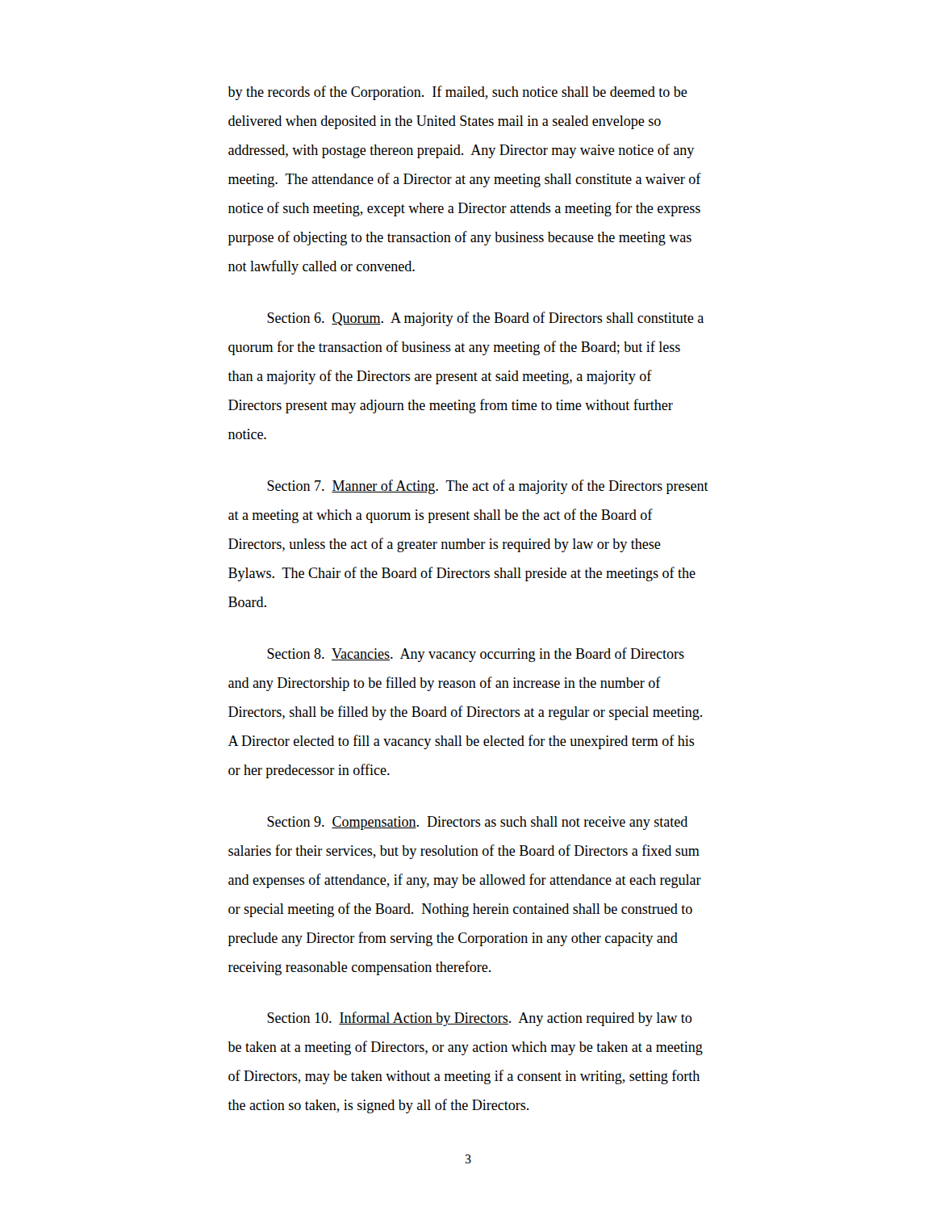by the records of the Corporation. If mailed, such notice shall be deemed to be delivered when deposited in the United States mail in a sealed envelope so addressed, with postage thereon prepaid. Any Director may waive notice of any meeting. The attendance of a Director at any meeting shall constitute a waiver of notice of such meeting, except where a Director attends a meeting for the express purpose of objecting to the transaction of any business because the meeting was not lawfully called or convened.
Section 6. Quorum. A majority of the Board of Directors shall constitute a quorum for the transaction of business at any meeting of the Board; but if less than a majority of the Directors are present at said meeting, a majority of Directors present may adjourn the meeting from time to time without further notice.
Section 7. Manner of Acting. The act of a majority of the Directors present at a meeting at which a quorum is present shall be the act of the Board of Directors, unless the act of a greater number is required by law or by these Bylaws. The Chair of the Board of Directors shall preside at the meetings of the Board.
Section 8. Vacancies. Any vacancy occurring in the Board of Directors and any Directorship to be filled by reason of an increase in the number of Directors, shall be filled by the Board of Directors at a regular or special meeting. A Director elected to fill a vacancy shall be elected for the unexpired term of his or her predecessor in office.
Section 9. Compensation. Directors as such shall not receive any stated salaries for their services, but by resolution of the Board of Directors a fixed sum and expenses of attendance, if any, may be allowed for attendance at each regular or special meeting of the Board. Nothing herein contained shall be construed to preclude any Director from serving the Corporation in any other capacity and receiving reasonable compensation therefore.
Section 10. Informal Action by Directors. Any action required by law to be taken at a meeting of Directors, or any action which may be taken at a meeting of Directors, may be taken without a meeting if a consent in writing, setting forth the action so taken, is signed by all of the Directors.
3